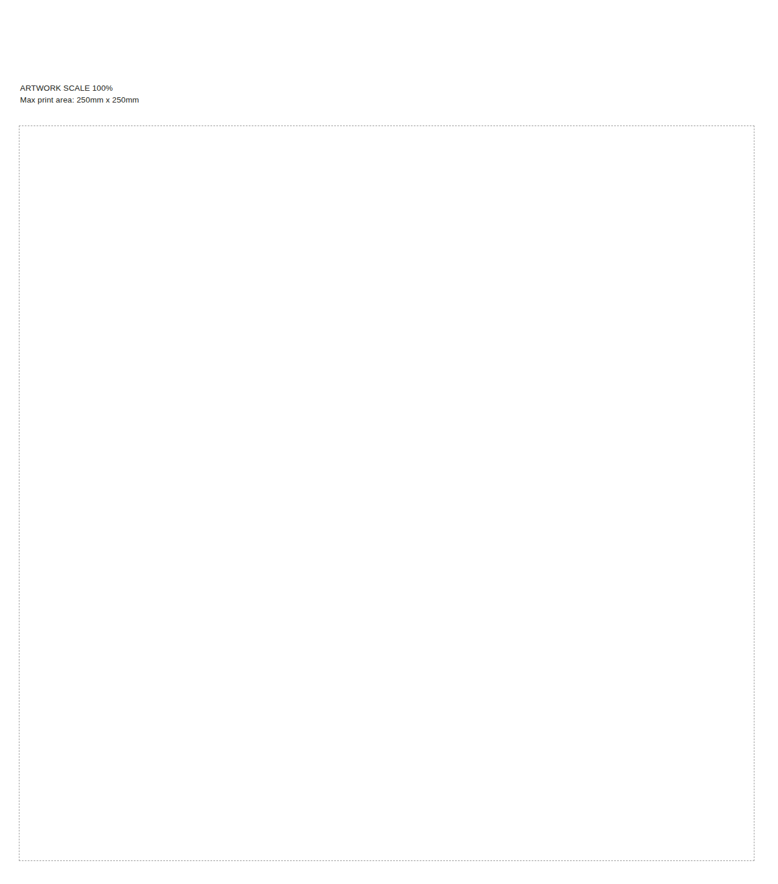ARTWORK SCALE 100% Max print area: 250mm x 250mm